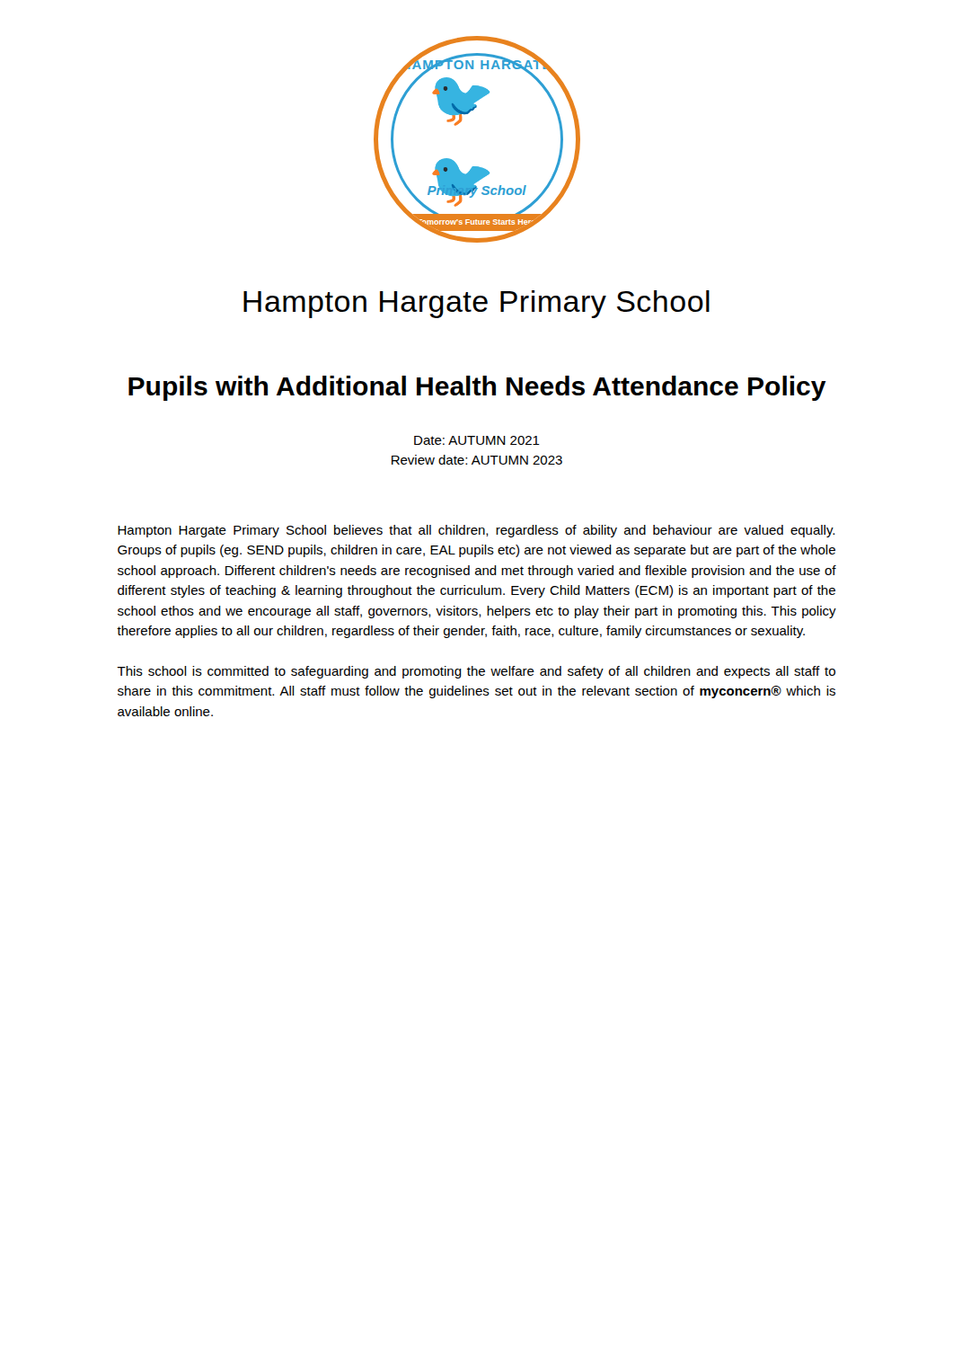HAMPTON HARGATE
🐦🐦
Primary School
Tomorrow's Future Starts Here
Hampton Hargate Primary School
Pupils with Additional Health Needs Attendance Policy
Date: AUTUMN 2021
Review date: AUTUMN 2023
Hampton Hargate Primary School believes that all children, regardless of ability and behaviour are valued equally. Groups of pupils (eg. SEND pupils, children in care, EAL pupils etc) are not viewed as separate but are part of the whole school approach. Different children's needs are recognised and met through varied and flexible provision and the use of different styles of teaching & learning throughout the curriculum. Every Child Matters (ECM) is an important part of the school ethos and we encourage all staff, governors, visitors, helpers etc to play their part in promoting this. This policy therefore applies to all our children, regardless of their gender, faith, race, culture, family circumstances or sexuality.
This school is committed to safeguarding and promoting the welfare and safety of all children and expects all staff to share in this commitment. All staff must follow the guidelines set out in the relevant section of myconcern® which is available online.